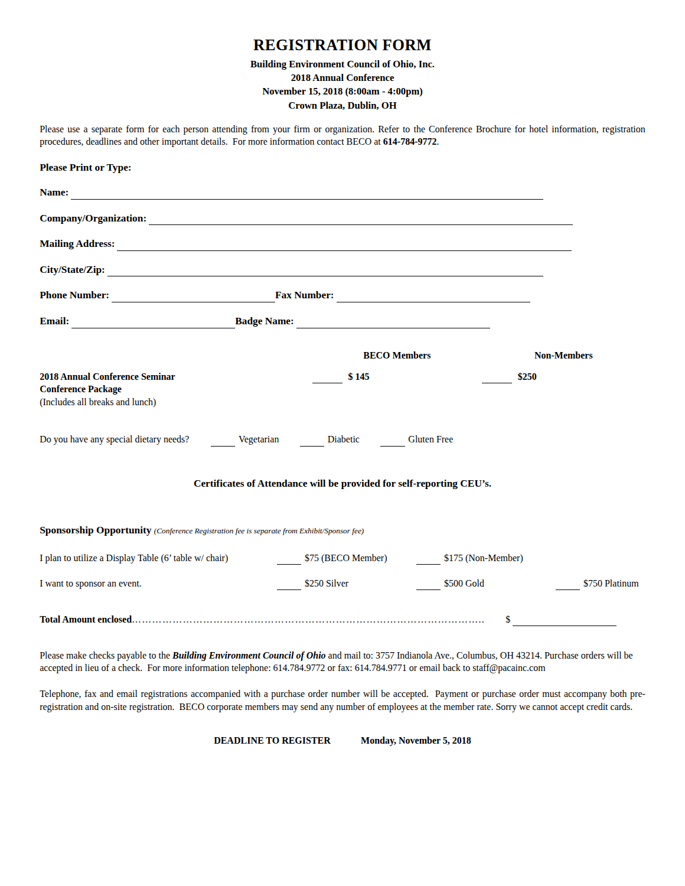REGISTRATION FORM
Building Environment Council of Ohio, Inc.
2018 Annual Conference
November 15, 2018 (8:00am - 4:00pm)
Crown Plaza, Dublin, OH
Please use a separate form for each person attending from your firm or organization. Refer to the Conference Brochure for hotel information, registration procedures, deadlines and other important details. For more information contact BECO at 614-784-9772.
Please Print or Type:
Name:
Company/Organization:
Mailing Address:
City/State/Zip:
Phone Number: Fax Number:
Email: Badge Name:
| | BECO Members | Non-Members |
| --- | --- | --- |
| 2018 Annual Conference Seminar Conference Package (Includes all breaks and lunch) | $ 145 | $250 |
Do you have any special dietary needs? Vegetarian Diabetic Gluten Free
Certificates of Attendance will be provided for self-reporting CEU’s.
Sponsorship Opportunity (Conference Registration fee is separate from Exhibit/Sponsor fee)
I plan to utilize a Display Table (6’ table w/ chair) $75 (BECO Member) $175 (Non-Member)
I want to sponsor an event. $250 Silver $500 Gold $750 Platinum
Total Amount enclosed…………………………………………………………………………………………..$
Please make checks payable to the Building Environment Council of Ohio and mail to: 3757 Indianola Ave., Columbus, OH 43214. Purchase orders will be accepted in lieu of a check. For more information telephone: 614.784.9772 or fax: 614.784.9771 or email back to staff@pacainc.com
Telephone, fax and email registrations accompanied with a purchase order number will be accepted. Payment or purchase order must accompany both pre-registration and on-site registration. BECO corporate members may send any number of employees at the member rate. Sorry we cannot accept credit cards.
DEADLINE TO REGISTER Monday, November 5, 2018